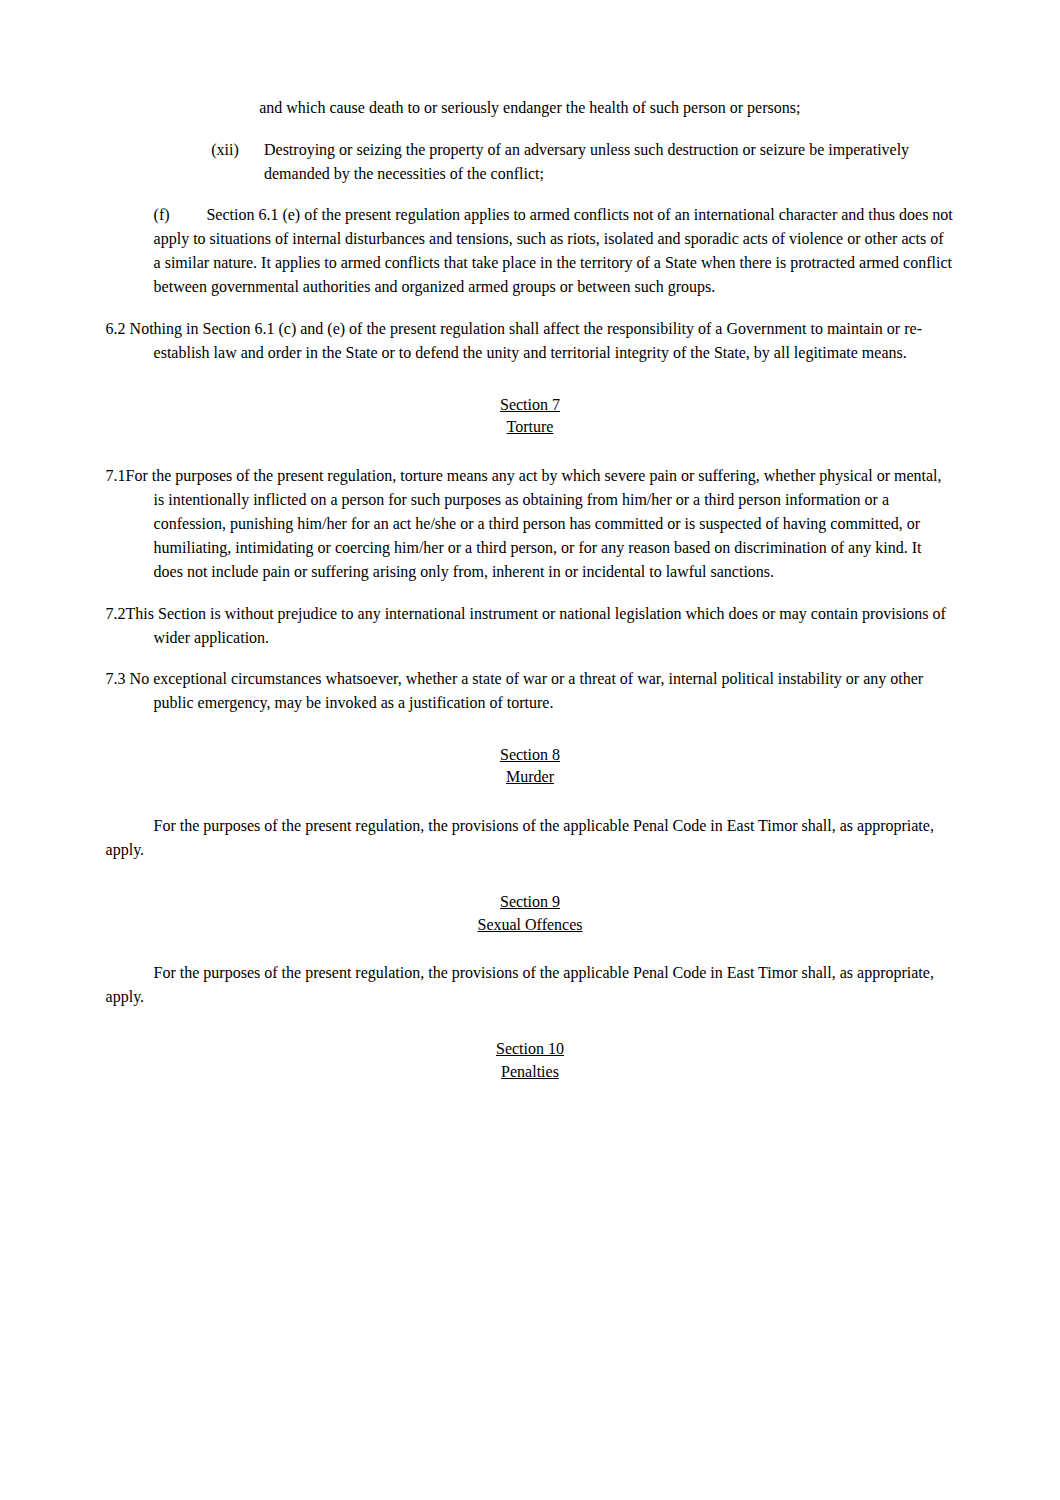and which cause death to or seriously endanger the health of such person or persons;
(xii)
Destroying or seizing the property of an adversary unless such destruction or seizure be imperatively demanded by the necessities of the conflict;
(f) Section 6.1 (e) of the present regulation applies to armed conflicts not of an international character and thus does not apply to situations of internal disturbances and tensions, such as riots, isolated and sporadic acts of violence or other acts of a similar nature. It applies to armed conflicts that take place in the territory of a State when there is protracted armed conflict between governmental authorities and organized armed groups or between such groups.
6.2 Nothing in Section 6.1 (c) and (e) of the present regulation shall affect the responsibility of a Government to maintain or re-establish law and order in the State or to defend the unity and territorial integrity of the State, by all legitimate means.
Section 7 Torture
7.1 For the purposes of the present regulation, torture means any act by which severe pain or suffering, whether physical or mental, is intentionally inflicted on a person for such purposes as obtaining from him/her or a third person information or a confession, punishing him/her for an act he/she or a third person has committed or is suspected of having committed, or humiliating, intimidating or coercing him/her or a third person, or for any reason based on discrimination of any kind. It does not include pain or suffering arising only from, inherent in or incidental to lawful sanctions.
7.2 This Section is without prejudice to any international instrument or national legislation which does or may contain provisions of wider application.
7.3 No exceptional circumstances whatsoever, whether a state of war or a threat of war, internal political instability or any other public emergency, may be invoked as a justification of torture.
Section 8 Murder
For the purposes of the present regulation, the provisions of the applicable Penal Code in East Timor shall, as appropriate, apply.
Section 9 Sexual Offences
For the purposes of the present regulation, the provisions of the applicable Penal Code in East Timor shall, as appropriate, apply.
Section 10 Penalties